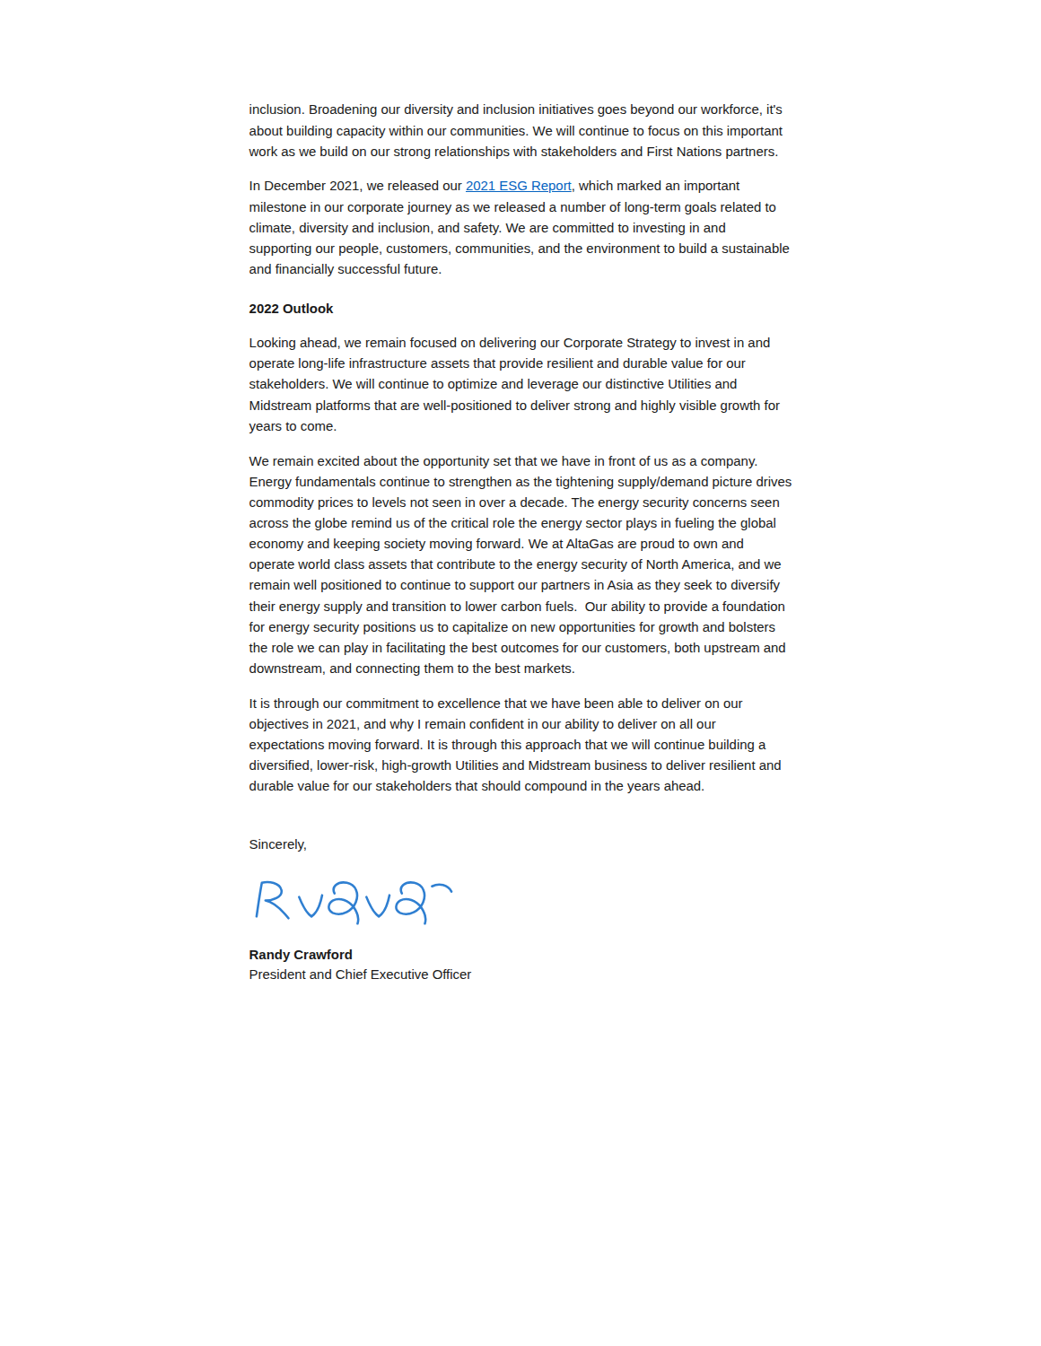inclusion. Broadening our diversity and inclusion initiatives goes beyond our workforce, it's about building capacity within our communities. We will continue to focus on this important work as we build on our strong relationships with stakeholders and First Nations partners.
In December 2021, we released our 2021 ESG Report, which marked an important milestone in our corporate journey as we released a number of long-term goals related to climate, diversity and inclusion, and safety. We are committed to investing in and supporting our people, customers, communities, and the environment to build a sustainable and financially successful future.
2022 Outlook
Looking ahead, we remain focused on delivering our Corporate Strategy to invest in and operate long-life infrastructure assets that provide resilient and durable value for our stakeholders. We will continue to optimize and leverage our distinctive Utilities and Midstream platforms that are well-positioned to deliver strong and highly visible growth for years to come.
We remain excited about the opportunity set that we have in front of us as a company. Energy fundamentals continue to strengthen as the tightening supply/demand picture drives commodity prices to levels not seen in over a decade. The energy security concerns seen across the globe remind us of the critical role the energy sector plays in fueling the global economy and keeping society moving forward. We at AltaGas are proud to own and operate world class assets that contribute to the energy security of North America, and we remain well positioned to continue to support our partners in Asia as they seek to diversify their energy supply and transition to lower carbon fuels. Our ability to provide a foundation for energy security positions us to capitalize on new opportunities for growth and bolsters the role we can play in facilitating the best outcomes for our customers, both upstream and downstream, and connecting them to the best markets.
It is through our commitment to excellence that we have been able to deliver on our objectives in 2021, and why I remain confident in our ability to deliver on all our expectations moving forward. It is through this approach that we will continue building a diversified, lower-risk, high-growth Utilities and Midstream business to deliver resilient and durable value for our stakeholders that should compound in the years ahead.
Sincerely,
Randy Crawford
President and Chief Executive Officer